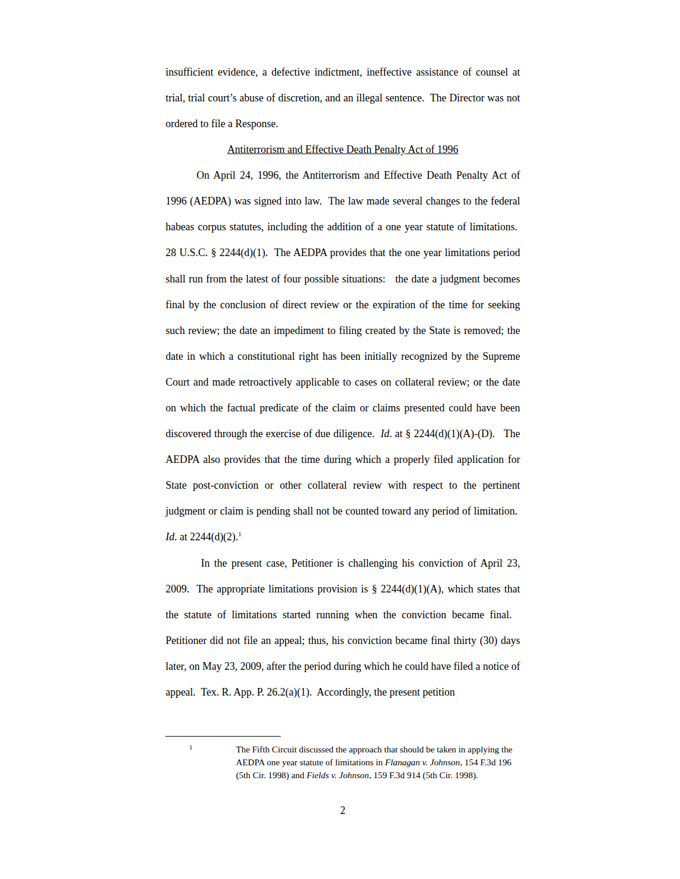insufficient evidence, a defective indictment, ineffective assistance of counsel at trial, trial court’s abuse of discretion, and an illegal sentence. The Director was not ordered to file a Response.
Antiterrorism and Effective Death Penalty Act of 1996
On April 24, 1996, the Antiterrorism and Effective Death Penalty Act of 1996 (AEDPA) was signed into law. The law made several changes to the federal habeas corpus statutes, including the addition of a one year statute of limitations. 28 U.S.C. § 2244(d)(1). The AEDPA provides that the one year limitations period shall run from the latest of four possible situations: the date a judgment becomes final by the conclusion of direct review or the expiration of the time for seeking such review; the date an impediment to filing created by the State is removed; the date in which a constitutional right has been initially recognized by the Supreme Court and made retroactively applicable to cases on collateral review; or the date on which the factual predicate of the claim or claims presented could have been discovered through the exercise of due diligence. Id. at § 2244(d)(1)(A)-(D). The AEDPA also provides that the time during which a properly filed application for State post-conviction or other collateral review with respect to the pertinent judgment or claim is pending shall not be counted toward any period of limitation. Id. at 2244(d)(2).1
In the present case, Petitioner is challenging his conviction of April 23, 2009. The appropriate limitations provision is § 2244(d)(1)(A), which states that the statute of limitations started running when the conviction became final. Petitioner did not file an appeal; thus, his conviction became final thirty (30) days later, on May 23, 2009, after the period during which he could have filed a notice of appeal. Tex. R. App. P. 26.2(a)(1). Accordingly, the present petition
1
The Fifth Circuit discussed the approach that should be taken in applying the AEDPA one year statute of limitations in Flanagan v. Johnson, 154 F.3d 196 (5th Cir. 1998) and Fields v. Johnson, 159 F.3d 914 (5th Cir. 1998).
2